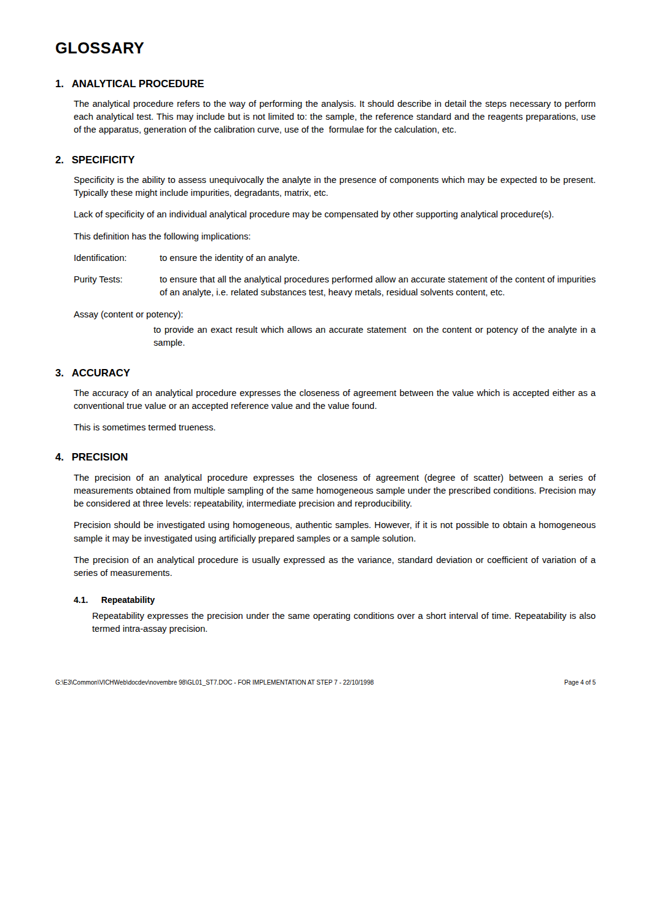GLOSSARY
1. ANALYTICAL PROCEDURE
The analytical procedure refers to the way of performing the analysis. It should describe in detail the steps necessary to perform each analytical test. This may include but is not limited to: the sample, the reference standard and the reagents preparations, use of the apparatus, generation of the calibration curve, use of the formulae for the calculation, etc.
2. SPECIFICITY
Specificity is the ability to assess unequivocally the analyte in the presence of components which may be expected to be present. Typically these might include impurities, degradants, matrix, etc.
Lack of specificity of an individual analytical procedure may be compensated by other supporting analytical procedure(s).
This definition has the following implications:
Identification:
to ensure the identity of an analyte.
Purity Tests:
to ensure that all the analytical procedures performed allow an accurate statement of the content of impurities of an analyte, i.e. related substances test, heavy metals, residual solvents content, etc.
Assay (content or potency):
to provide an exact result which allows an accurate statement on the content or potency of the analyte in a sample.
3. ACCURACY
The accuracy of an analytical procedure expresses the closeness of agreement between the value which is accepted either as a conventional true value or an accepted reference value and the value found.
This is sometimes termed trueness.
4. PRECISION
The precision of an analytical procedure expresses the closeness of agreement (degree of scatter) between a series of measurements obtained from multiple sampling of the same homogeneous sample under the prescribed conditions. Precision may be considered at three levels: repeatability, intermediate precision and reproducibility.
Precision should be investigated using homogeneous, authentic samples. However, if it is not possible to obtain a homogeneous sample it may be investigated using artificially prepared samples or a sample solution.
The precision of an analytical procedure is usually expressed as the variance, standard deviation or coefficient of variation of a series of measurements.
4.1. Repeatability
Repeatability expresses the precision under the same operating conditions over a short interval of time. Repeatability is also termed intra-assay precision.
G:\E3\Common\VICHWeb\docdev\novembre 98\GL01_ST7.DOC - FOR IMPLEMENTATION AT STEP 7 - 22/10/1998
Page 4 of 5